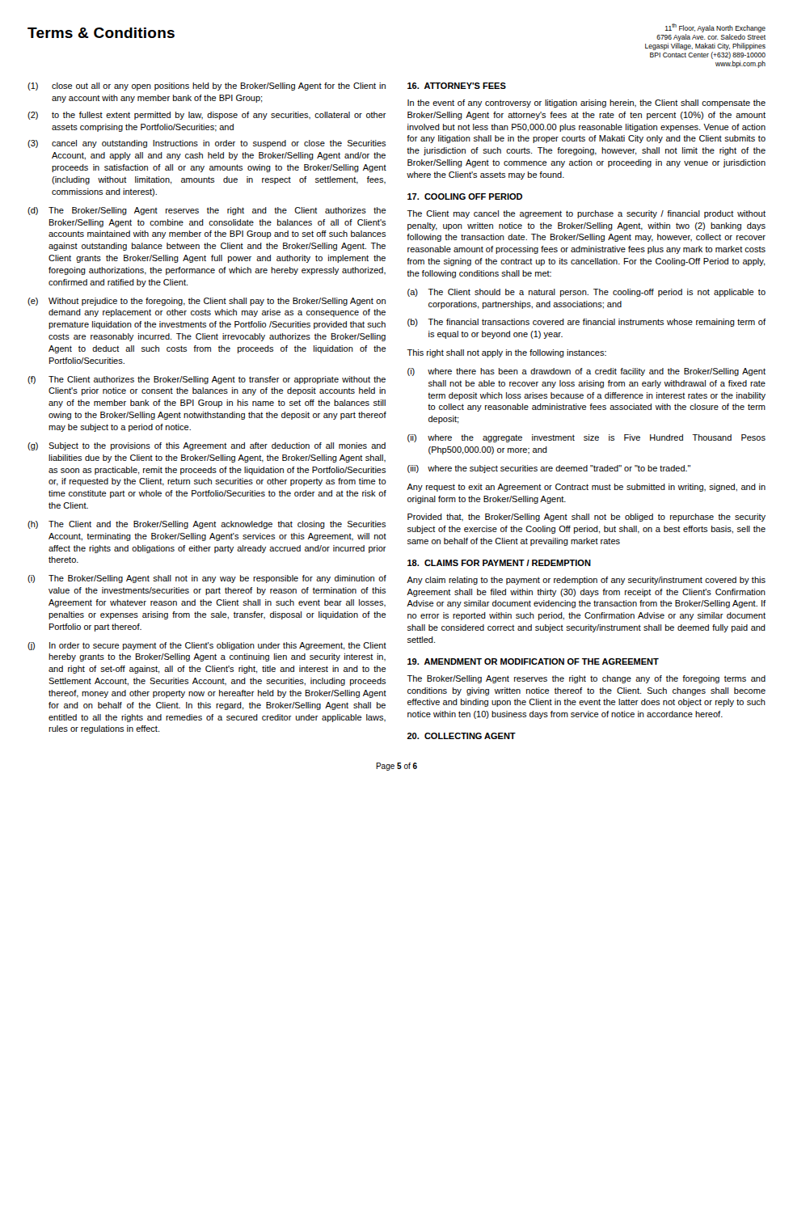Terms & Conditions
11th Floor, Ayala North Exchange
6796 Ayala Ave. cor. Salcedo Street
Legaspi Village, Makati City, Philippines
BPI Contact Center (+632) 889-10000
www.bpi.com.ph
(1)
close out all or any open positions held by the Broker/Selling Agent for the Client in any account with any member bank of the BPI Group;
(2)
to the fullest extent permitted by law, dispose of any securities, collateral or other assets comprising the Portfolio/Securities; and
(3)
cancel any outstanding Instructions in order to suspend or close the Securities Account, and apply all and any cash held by the Broker/Selling Agent and/or the proceeds in satisfaction of all or any amounts owing to the Broker/Selling Agent (including without limitation, amounts due in respect of settlement, fees, commissions and interest).
(d)
The Broker/Selling Agent reserves the right and the Client authorizes the Broker/Selling Agent to combine and consolidate the balances of all of Client's accounts maintained with any member of the BPI Group and to set off such balances against outstanding balance between the Client and the Broker/Selling Agent. The Client grants the Broker/Selling Agent full power and authority to implement the foregoing authorizations, the performance of which are hereby expressly authorized, confirmed and ratified by the Client.
(e)
Without prejudice to the foregoing, the Client shall pay to the Broker/Selling Agent on demand any replacement or other costs which may arise as a consequence of the premature liquidation of the investments of the Portfolio /Securities provided that such costs are reasonably incurred. The Client irrevocably authorizes the Broker/Selling Agent to deduct all such costs from the proceeds of the liquidation of the Portfolio/Securities.
(f)
The Client authorizes the Broker/Selling Agent to transfer or appropriate without the Client's prior notice or consent the balances in any of the deposit accounts held in any of the member bank of the BPI Group in his name to set off the balances still owing to the Broker/Selling Agent notwithstanding that the deposit or any part thereof may be subject to a period of notice.
(g)
Subject to the provisions of this Agreement and after deduction of all monies and liabilities due by the Client to the Broker/Selling Agent, the Broker/Selling Agent shall, as soon as practicable, remit the proceeds of the liquidation of the Portfolio/Securities or, if requested by the Client, return such securities or other property as from time to time constitute part or whole of the Portfolio/Securities to the order and at the risk of the Client.
(h)
The Client and the Broker/Selling Agent acknowledge that closing the Securities Account, terminating the Broker/Selling Agent's services or this Agreement, will not affect the rights and obligations of either party already accrued and/or incurred prior thereto.
(i)
The Broker/Selling Agent shall not in any way be responsible for any diminution of value of the investments/securities or part thereof by reason of termination of this Agreement for whatever reason and the Client shall in such event bear all losses, penalties or expenses arising from the sale, transfer, disposal or liquidation of the Portfolio or part thereof.
(j)
In order to secure payment of the Client's obligation under this Agreement, the Client hereby grants to the Broker/Selling Agent a continuing lien and security interest in, and right of set-off against, all of the Client's right, title and interest in and to the Settlement Account, the Securities Account, and the securities, including proceeds thereof, money and other property now or hereafter held by the Broker/Selling Agent for and on behalf of the Client. In this regard, the Broker/Selling Agent shall be entitled to all the rights and remedies of a secured creditor under applicable laws, rules or regulations in effect.
16. Attorney's Fees
In the event of any controversy or litigation arising herein, the Client shall compensate the Broker/Selling Agent for attorney's fees at the rate of ten percent (10%) of the amount involved but not less than P50,000.00 plus reasonable litigation expenses. Venue of action for any litigation shall be in the proper courts of Makati City only and the Client submits to the jurisdiction of such courts. The foregoing, however, shall not limit the right of the Broker/Selling Agent to commence any action or proceeding in any venue or jurisdiction where the Client's assets may be found.
17. Cooling Off Period
The Client may cancel the agreement to purchase a security / financial product without penalty, upon written notice to the Broker/Selling Agent, within two (2) banking days following the transaction date. The Broker/Selling Agent may, however, collect or recover reasonable amount of processing fees or administrative fees plus any mark to market costs from the signing of the contract up to its cancellation. For the Cooling-Off Period to apply, the following conditions shall be met:
(a)
The Client should be a natural person. The cooling-off period is not applicable to corporations, partnerships, and associations; and
(b)
The financial transactions covered are financial instruments whose remaining term of is equal to or beyond one (1) year.
This right shall not apply in the following instances:
(i)
where there has been a drawdown of a credit facility and the Broker/Selling Agent shall not be able to recover any loss arising from an early withdrawal of a fixed rate term deposit which loss arises because of a difference in interest rates or the inability to collect any reasonable administrative fees associated with the closure of the term deposit;
(ii)
where the aggregate investment size is Five Hundred Thousand Pesos (Php500,000.00) or more; and
(iii)
where the subject securities are deemed "traded" or "to be traded."
Any request to exit an Agreement or Contract must be submitted in writing, signed, and in original form to the Broker/Selling Agent.
Provided that, the Broker/Selling Agent shall not be obliged to repurchase the security subject of the exercise of the Cooling Off period, but shall, on a best efforts basis, sell the same on behalf of the Client at prevailing market rates
18. Claims for Payment / Redemption
Any claim relating to the payment or redemption of any security/instrument covered by this Agreement shall be filed within thirty (30) days from receipt of the Client's Confirmation Advise or any similar document evidencing the transaction from the Broker/Selling Agent. If no error is reported within such period, the Confirmation Advise or any similar document shall be considered correct and subject security/instrument shall be deemed fully paid and settled.
19. Amendment or Modification of the Agreement
The Broker/Selling Agent reserves the right to change any of the foregoing terms and conditions by giving written notice thereof to the Client. Such changes shall become effective and binding upon the Client in the event the latter does not object or reply to such notice within ten (10) business days from service of notice in accordance hereof.
20. Collecting Agent
Page 5 of 6